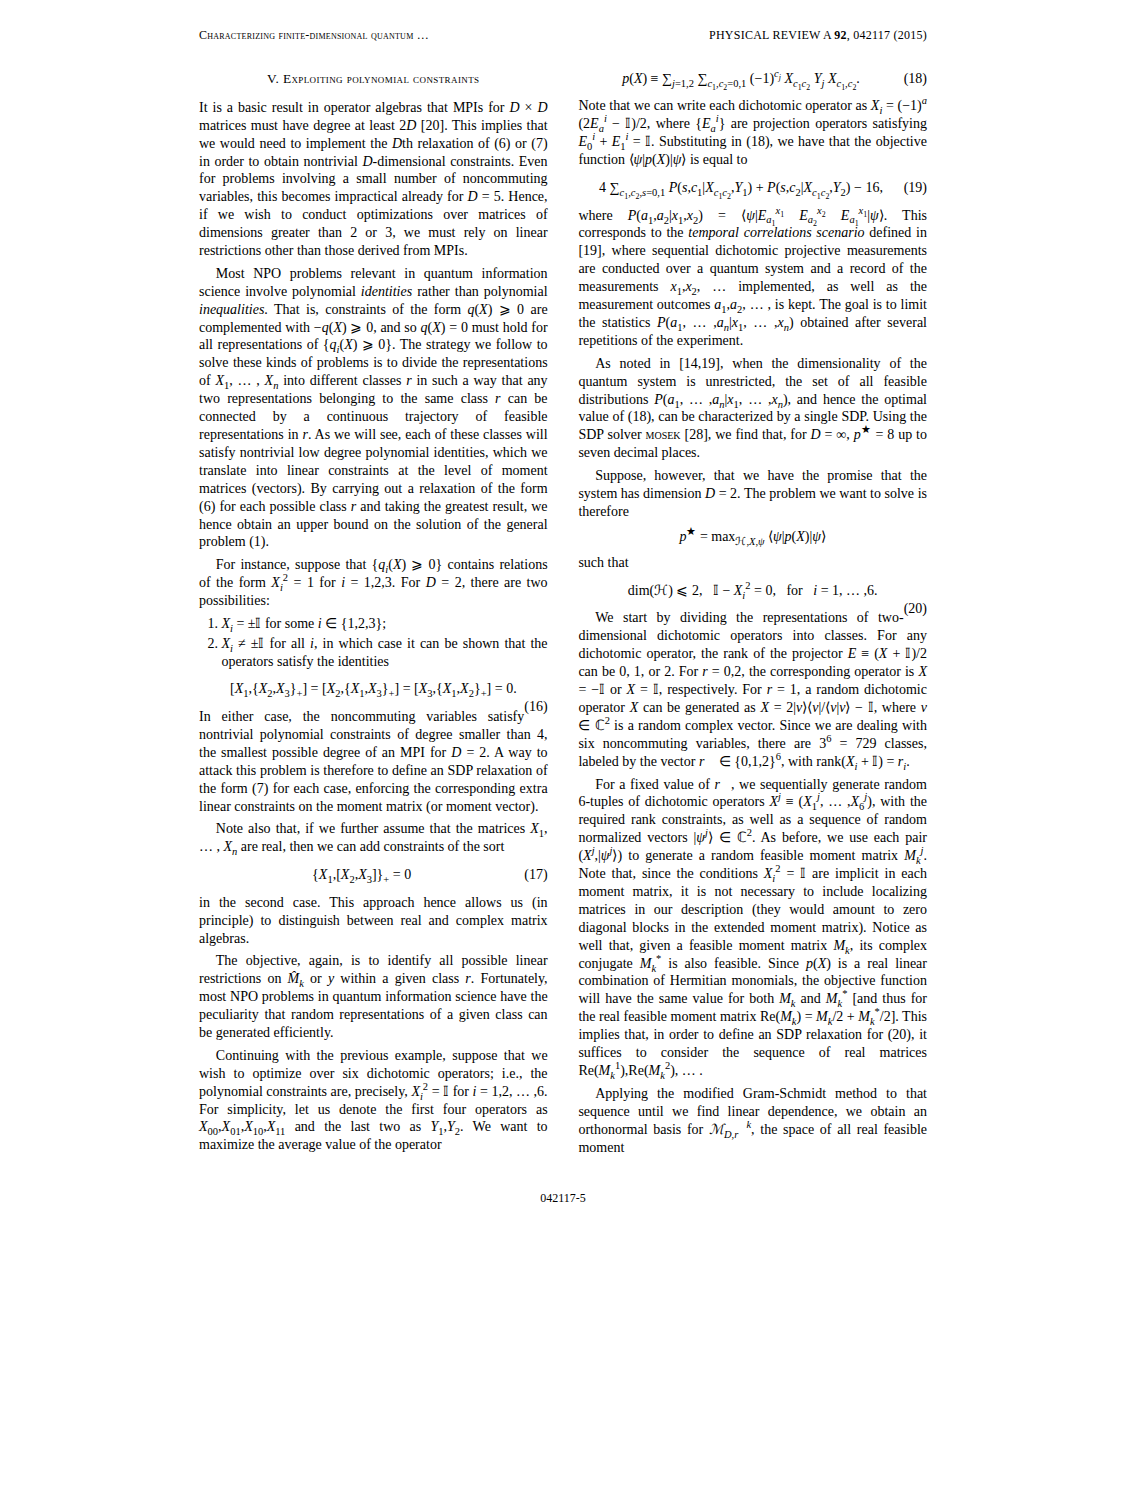Characterizing finite-dimensional quantum … PHYSICAL REVIEW A 92, 042117 (2015)
V. Exploiting polynomial constraints
It is a basic result in operator algebras that MPIs for D × D matrices must have degree at least 2D [20]. This implies that we would need to implement the Dth relaxation of (6) or (7) in order to obtain nontrivial D-dimensional constraints. Even for problems involving a small number of noncommuting variables, this becomes impractical already for D = 5. Hence, if we wish to conduct optimizations over matrices of dimensions greater than 2 or 3, we must rely on linear restrictions other than those derived from MPIs.
Most NPO problems relevant in quantum information science involve polynomial identities rather than polynomial inequalities. That is, constraints of the form q(X) ⩾ 0 are complemented with −q(X) ⩾ 0, and so q(X) = 0 must hold for all representations of {qi(X) ⩾ 0}. The strategy we follow to solve these kinds of problems is to divide the representations of X1, … , Xn into different classes r in such a way that any two representations belonging to the same class r can be connected by a continuous trajectory of feasible representations in r. As we will see, each of these classes will satisfy nontrivial low degree polynomial identities, which we translate into linear constraints at the level of moment matrices (vectors). By carrying out a relaxation of the form (6) for each possible class r and taking the greatest result, we hence obtain an upper bound on the solution of the general problem (1).
For instance, suppose that {qi(X) ⩾ 0} contains relations of the form Xi2 = 1 for i = 1,2,3. For D = 2, there are two possibilities:
Xi = ±𝕀 for some i ∈ {1,2,3};
Xi ≠ ±𝕀 for all i, in which case it can be shown that the operators satisfy the identities
[X1,{X2,X3}+] = [X2,{X1,X3}+] = [X3,{X1,X2}+] = 0.
(16)
In either case, the noncommuting variables satisfy nontrivial polynomial constraints of degree smaller than 4, the smallest possible degree of an MPI for D = 2. A way to attack this problem is therefore to define an SDP relaxation of the form (7) for each case, enforcing the corresponding extra linear constraints on the moment matrix (or moment vector).
Note also that, if we further assume that the matrices X1, … , Xn are real, then we can add constraints of the sort
{X1,[X2,X3]}+ = 0 (17)
in the second case. This approach hence allows us (in principle) to distinguish between real and complex matrix algebras.
The objective, again, is to identify all possible linear restrictions on M̂k or y within a given class r. Fortunately, most NPO problems in quantum information science have the peculiarity that random representations of a given class can be generated efficiently.
Continuing with the previous example, suppose that we wish to optimize over six dichotomic operators; i.e., the polynomial constraints are, precisely, Xi2 = 𝕀 for i = 1,2, … ,6. For simplicity, let us denote the first four operators as X00,X01,X10,X11 and the last two as Y1,Y2. We want to maximize the average value of the operator
p(X) ≡ ∑j=1,2 ∑c1,c2=0,1 (−1)cj Xc1c2 Yj Xc1,c2. (18)
Note that we can write each dichotomic operator as Xi = (−1)a (2Eai − 𝕀)/2, where {Eai} are projection operators satisfying E0i + E1i = 𝕀. Substituting in (18), we have that the objective function ⟨ψ|p(X)|ψ⟩ is equal to
4 ∑c1,c2,s=0,1 P(s,c1|Xc1c2,Y1) + P(s,c2|Xc1c2,Y2) − 16, (19)
where P(a1,a2|x1,x2) = ⟨ψ|Ea1x1 Ea2x2 Ea1x1|ψ⟩. This corresponds to the temporal correlations scenario defined in [19], where sequential dichotomic projective measurements are conducted over a quantum system and a record of the measurements x1,x2, … implemented, as well as the measurement outcomes a1,a2, … , is kept. The goal is to limit the statistics P(a1, … ,an|x1, … ,xn) obtained after several repetitions of the experiment.
As noted in [14,19], when the dimensionality of the quantum system is unrestricted, the set of all feasible distributions P(a1, … ,an|x1, … ,xn), and hence the optimal value of (18), can be characterized by a single SDP. Using the SDP solver mosek [28], we find that, for D = ∞, p★ = 8 up to seven decimal places.
Suppose, however, that we have the promise that the system has dimension D = 2. The problem we want to solve is therefore
p★ = maxℋ,X,ψ ⟨ψ|p(X)|ψ⟩
such that
dim(ℋ) ⩽ 2, 𝕀 − Xi2 = 0, for i = 1, … ,6.
(20)
We start by dividing the representations of two-dimensional dichotomic operators into classes. For any dichotomic operator, the rank of the projector E ≡ (X + 𝕀)/2 can be 0, 1, or 2. For r = 0,2, the corresponding operator is X = −𝕀 or X = 𝕀, respectively. For r = 1, a random dichotomic operator X can be generated as X = 2|v⟩⟨v|/⟨v|v⟩ − 𝕀, where v ∈ ℂ2 is a random complex vector. Since we are dealing with six noncommuting variables, there are 36 = 729 classes, labeled by the vector r⃗ ∈ {0,1,2}6, with rank(Xi + 𝕀) = ri.
For a fixed value of r⃗, we sequentially generate random 6-tuples of dichotomic operators Xj ≡ (X1j, … ,X6j), with the required rank constraints, as well as a sequence of random normalized vectors |ψj⟩ ∈ ℂ2. As before, we use each pair (Xj,|ψj⟩) to generate a random feasible moment matrix Mkj. Note that, since the conditions Xi2 = 𝕀 are implicit in each moment matrix, it is not necessary to include localizing matrices in our description (they would amount to zero diagonal blocks in the extended moment matrix). Notice as well that, given a feasible moment matrix Mk, its complex conjugate Mk* is also feasible. Since p(X) is a real linear combination of Hermitian monomials, the objective function will have the same value for both Mk and Mk* [and thus for the real feasible moment matrix Re(Mk) = Mk/2 + Mk*/2]. This implies that, in order to define an SDP relaxation for (20), it suffices to consider the sequence of real matrices Re(Mk1),Re(Mk2), … .
Applying the modified Gram-Schmidt method to that sequence until we find linear dependence, we obtain an orthonormal basis for ℳD,r⃗k, the space of all real feasible moment
042117-5